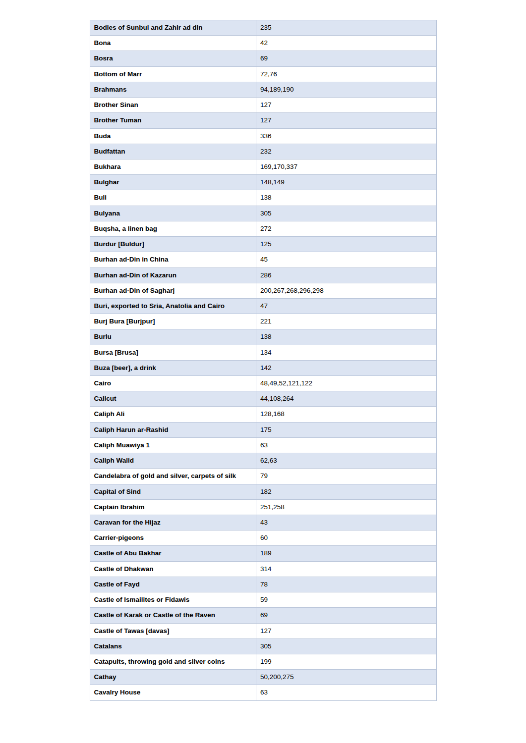| Bodies of Sunbul and Zahir ad din | 235 |
| Bona | 42 |
| Bosra | 69 |
| Bottom of Marr | 72,76 |
| Brahmans | 94,189,190 |
| Brother Sinan | 127 |
| Brother Tuman | 127 |
| Buda | 336 |
| Budfattan | 232 |
| Bukhara | 169,170,337 |
| Bulghar | 148,149 |
| Buli | 138 |
| Bulyana | 305 |
| Buqsha, a linen bag | 272 |
| Burdur [Buldur] | 125 |
| Burhan ad-Din in China | 45 |
| Burhan ad-Din of Kazarun | 286 |
| Burhan ad-Din of Sagharj | 200,267,268,296,298 |
| Buri, exported to Sria, Anatolia and Cairo | 47 |
| Burj Bura [Burjpur] | 221 |
| Burlu | 138 |
| Bursa [Brusa] | 134 |
| Buza [beer], a drink | 142 |
| Cairo | 48,49,52,121,122 |
| Calicut | 44,108,264 |
| Caliph Ali | 128,168 |
| Caliph Harun ar-Rashid | 175 |
| Caliph Muawiya 1 | 63 |
| Caliph Walid | 62,63 |
| Candelabra of gold and silver, carpets of silk | 79 |
| Capital of Sind | 182 |
| Captain Ibrahim | 251,258 |
| Caravan for the Hijaz | 43 |
| Carrier-pigeons | 60 |
| Castle of Abu Bakhar | 189 |
| Castle of Dhakwan | 314 |
| Castle of Fayd | 78 |
| Castle of Ismailites or Fidawis | 59 |
| Castle of Karak or Castle of the Raven | 69 |
| Castle of Tawas [davas] | 127 |
| Catalans | 305 |
| Catapults, throwing gold and silver coins | 199 |
| Cathay | 50,200,275 |
| Cavalry House | 63 |